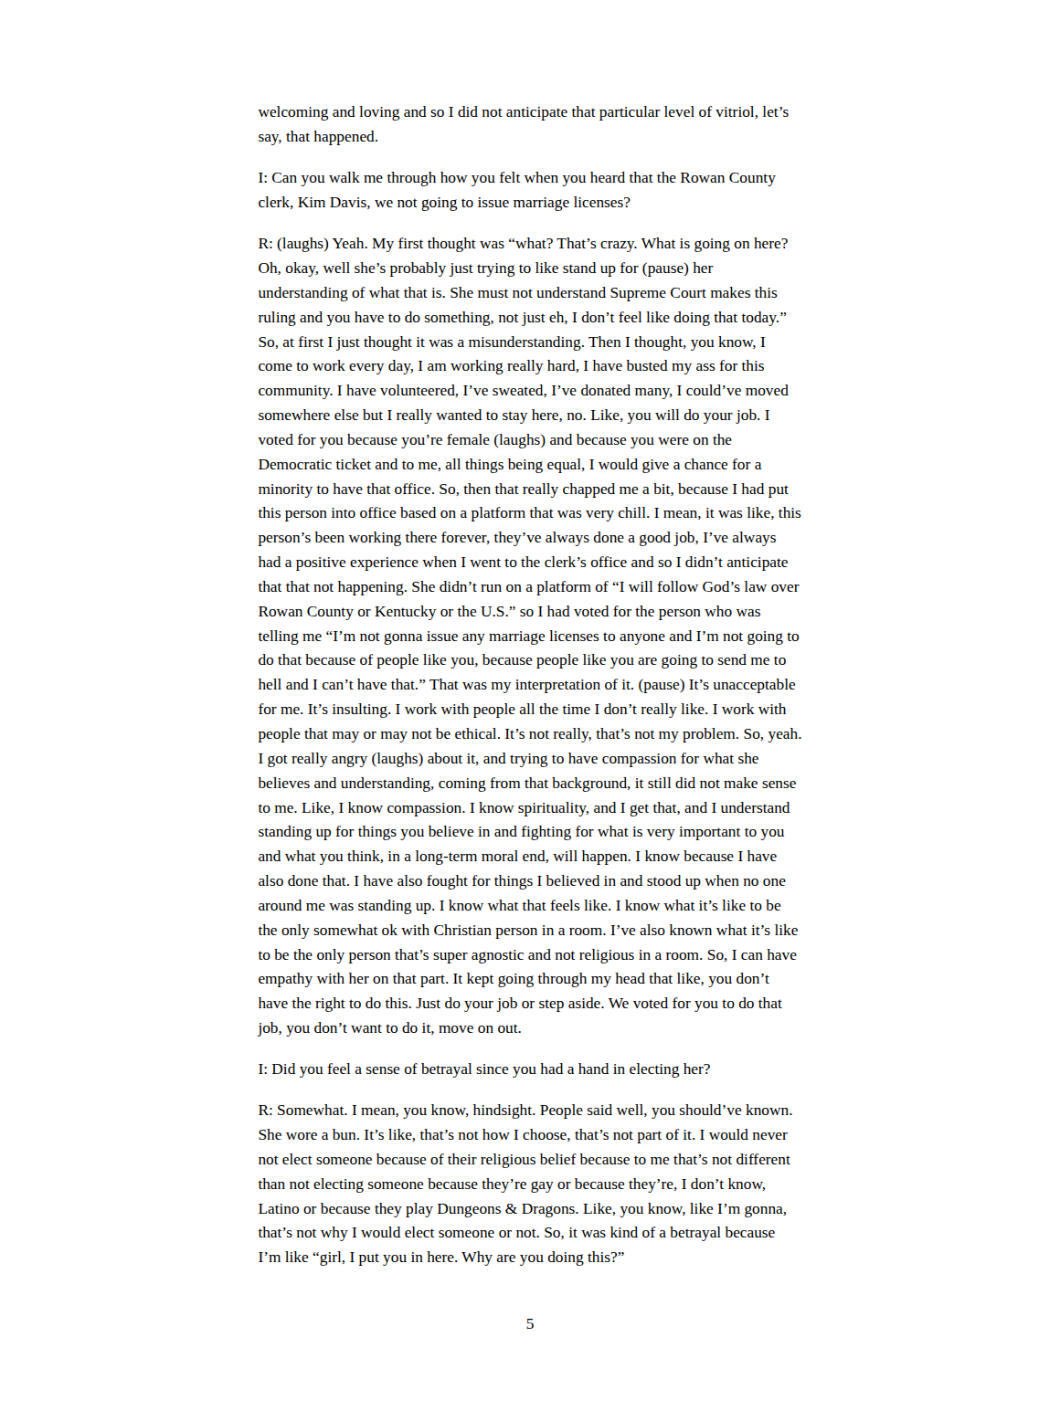welcoming and loving and so I did not anticipate that particular level of vitriol, let’s say, that happened.
I: Can you walk me through how you felt when you heard that the Rowan County clerk, Kim Davis, we not going to issue marriage licenses?
R: (laughs) Yeah. My first thought was “what? That’s crazy. What is going on here? Oh, okay, well she’s probably just trying to like stand up for (pause) her understanding of what that is. She must not understand Supreme Court makes this ruling and you have to do something, not just eh, I don’t feel like doing that today.” So, at first I just thought it was a misunderstanding. Then I thought, you know, I come to work every day, I am working really hard, I have busted my ass for this community. I have volunteered, I’ve sweated, I’ve donated many, I could’ve moved somewhere else but I really wanted to stay here, no. Like, you will do your job. I voted for you because you’re female (laughs) and because you were on the Democratic ticket and to me, all things being equal, I would give a chance for a minority to have that office. So, then that really chapped me a bit, because I had put this person into office based on a platform that was very chill. I mean, it was like, this person’s been working there forever, they’ve always done a good job, I’ve always had a positive experience when I went to the clerk’s office and so I didn’t anticipate that that not happening. She didn’t run on a platform of “I will follow God’s law over Rowan County or Kentucky or the U.S.” so I had voted for the person who was telling me “I’m not gonna issue any marriage licenses to anyone and I’m not going to do that because of people like you, because people like you are going to send me to hell and I can’t have that.” That was my interpretation of it. (pause) It’s unacceptable for me. It’s insulting. I work with people all the time I don’t really like. I work with people that may or may not be ethical. It’s not really, that’s not my problem. So, yeah. I got really angry (laughs) about it, and trying to have compassion for what she believes and understanding, coming from that background, it still did not make sense to me. Like, I know compassion. I know spirituality, and I get that, and I understand standing up for things you believe in and fighting for what is very important to you and what you think, in a long-term moral end, will happen. I know because I have also done that. I have also fought for things I believed in and stood up when no one around me was standing up. I know what that feels like. I know what it’s like to be the only somewhat ok with Christian person in a room. I’ve also known what it’s like to be the only person that’s super agnostic and not religious in a room. So, I can have empathy with her on that part. It kept going through my head that like, you don’t have the right to do this. Just do your job or step aside. We voted for you to do that job, you don’t want to do it, move on out.
I: Did you feel a sense of betrayal since you had a hand in electing her?
R: Somewhat. I mean, you know, hindsight. People said well, you should’ve known. She wore a bun. It’s like, that’s not how I choose, that’s not part of it. I would never not elect someone because of their religious belief because to me that’s not different than not electing someone because they’re gay or because they’re, I don’t know, Latino or because they play Dungeons & Dragons. Like, you know, like I’m gonna, that’s not why I would elect someone or not. So, it was kind of a betrayal because I’m like “girl, I put you in here. Why are you doing this?”
5